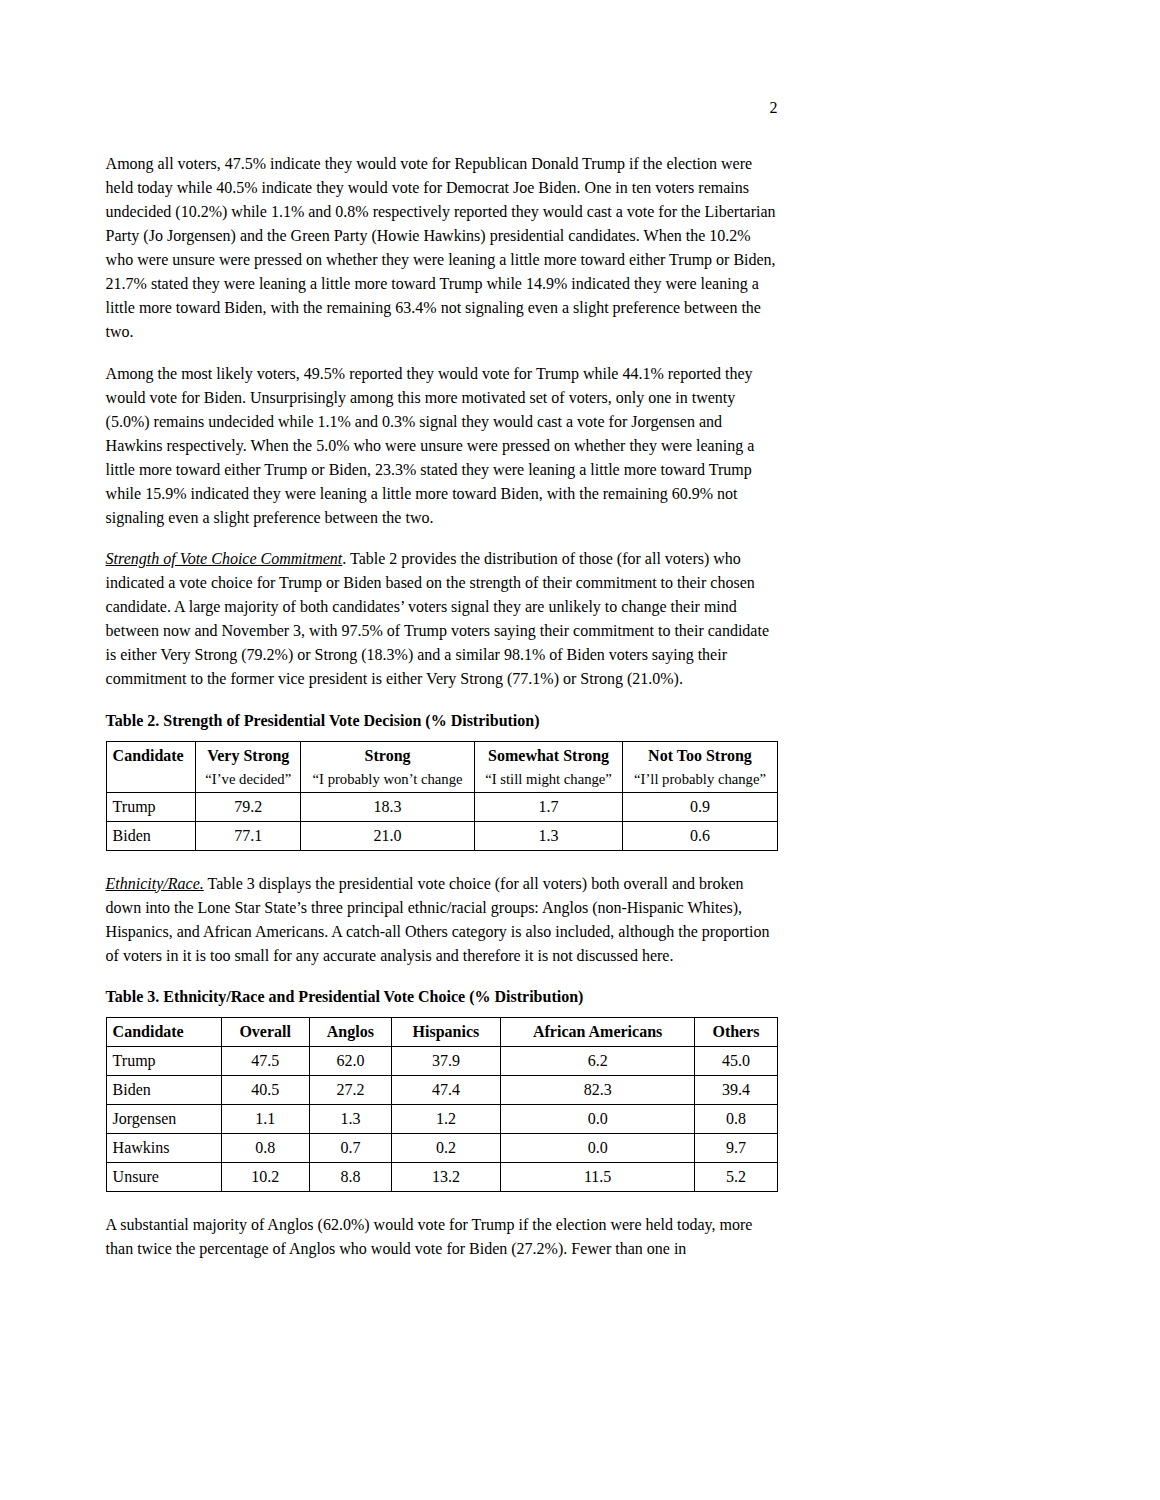2
Among all voters, 47.5% indicate they would vote for Republican Donald Trump if the election were held today while 40.5% indicate they would vote for Democrat Joe Biden. One in ten voters remains undecided (10.2%) while 1.1% and 0.8% respectively reported they would cast a vote for the Libertarian Party (Jo Jorgensen) and the Green Party (Howie Hawkins) presidential candidates. When the 10.2% who were unsure were pressed on whether they were leaning a little more toward either Trump or Biden, 21.7% stated they were leaning a little more toward Trump while 14.9% indicated they were leaning a little more toward Biden, with the remaining 63.4% not signaling even a slight preference between the two.
Among the most likely voters, 49.5% reported they would vote for Trump while 44.1% reported they would vote for Biden. Unsurprisingly among this more motivated set of voters, only one in twenty (5.0%) remains undecided while 1.1% and 0.3% signal they would cast a vote for Jorgensen and Hawkins respectively. When the 5.0% who were unsure were pressed on whether they were leaning a little more toward either Trump or Biden, 23.3% stated they were leaning a little more toward Trump while 15.9% indicated they were leaning a little more toward Biden, with the remaining 60.9% not signaling even a slight preference between the two.
Strength of Vote Choice Commitment. Table 2 provides the distribution of those (for all voters) who indicated a vote choice for Trump or Biden based on the strength of their commitment to their chosen candidate. A large majority of both candidates’ voters signal they are unlikely to change their mind between now and November 3, with 97.5% of Trump voters saying their commitment to their candidate is either Very Strong (79.2%) or Strong (18.3%) and a similar 98.1% of Biden voters saying their commitment to the former vice president is either Very Strong (77.1%) or Strong (21.0%).
Table 2. Strength of Presidential Vote Decision (% Distribution)
| Candidate | Very Strong “I’ve decided” | Strong “I probably won’t change | Somewhat Strong “I still might change” | Not Too Strong “I’ll probably change” |
| --- | --- | --- | --- | --- |
| Trump | 79.2 | 18.3 | 1.7 | 0.9 |
| Biden | 77.1 | 21.0 | 1.3 | 0.6 |
Ethnicity/Race. Table 3 displays the presidential vote choice (for all voters) both overall and broken down into the Lone Star State’s three principal ethnic/racial groups: Anglos (non-Hispanic Whites), Hispanics, and African Americans. A catch-all Others category is also included, although the proportion of voters in it is too small for any accurate analysis and therefore it is not discussed here.
Table 3. Ethnicity/Race and Presidential Vote Choice (% Distribution)
| Candidate | Overall | Anglos | Hispanics | African Americans | Others |
| --- | --- | --- | --- | --- | --- |
| Trump | 47.5 | 62.0 | 37.9 | 6.2 | 45.0 |
| Biden | 40.5 | 27.2 | 47.4 | 82.3 | 39.4 |
| Jorgensen | 1.1 | 1.3 | 1.2 | 0.0 | 0.8 |
| Hawkins | 0.8 | 0.7 | 0.2 | 0.0 | 9.7 |
| Unsure | 10.2 | 8.8 | 13.2 | 11.5 | 5.2 |
A substantial majority of Anglos (62.0%) would vote for Trump if the election were held today, more than twice the percentage of Anglos who would vote for Biden (27.2%). Fewer than one in